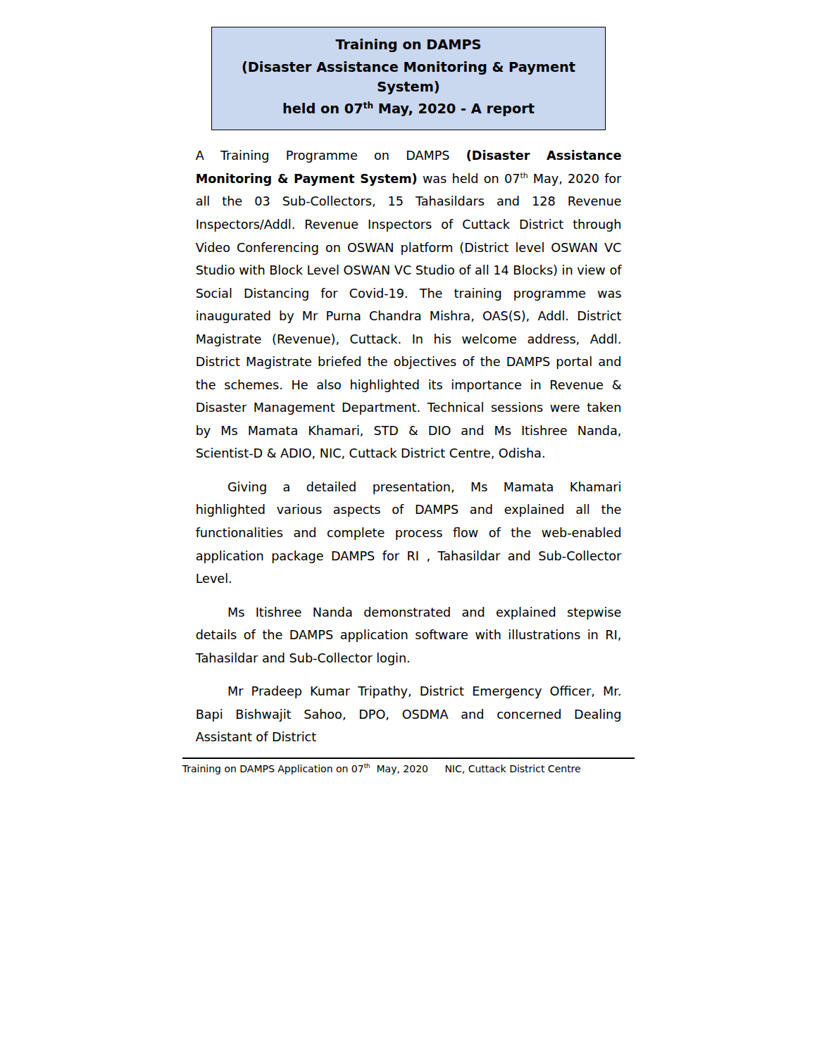Training on DAMPS
(Disaster Assistance Monitoring & Payment System)
held on 07th May, 2020 - A report
A Training Programme on DAMPS (Disaster Assistance Monitoring & Payment System) was held on 07th May, 2020 for all the 03 Sub-Collectors, 15 Tahasildars and 128 Revenue Inspectors/Addl. Revenue Inspectors of Cuttack District through Video Conferencing on OSWAN platform (District level OSWAN VC Studio with Block Level OSWAN VC Studio of all 14 Blocks) in view of Social Distancing for Covid-19. The training programme was inaugurated by Mr Purna Chandra Mishra, OAS(S), Addl. District Magistrate (Revenue), Cuttack. In his welcome address, Addl. District Magistrate briefed the objectives of the DAMPS portal and the schemes. He also highlighted its importance in Revenue & Disaster Management Department. Technical sessions were taken by Ms Mamata Khamari, STD & DIO and Ms Itishree Nanda, Scientist-D & ADIO, NIC, Cuttack District Centre, Odisha.
Giving a detailed presentation, Ms Mamata Khamari highlighted various aspects of DAMPS and explained all the functionalities and complete process flow of the web-enabled application package DAMPS for RI , Tahasildar and Sub-Collector Level.
Ms Itishree Nanda demonstrated and explained stepwise details of the DAMPS application software with illustrations in RI, Tahasildar and Sub-Collector login.
Mr Pradeep Kumar Tripathy, District Emergency Officer, Mr. Bapi Bishwajit Sahoo, DPO, OSDMA and concerned Dealing Assistant of District
| Training on DAMPS Application on 07 th May, 2020 | NIC, Cuttack District Centre |